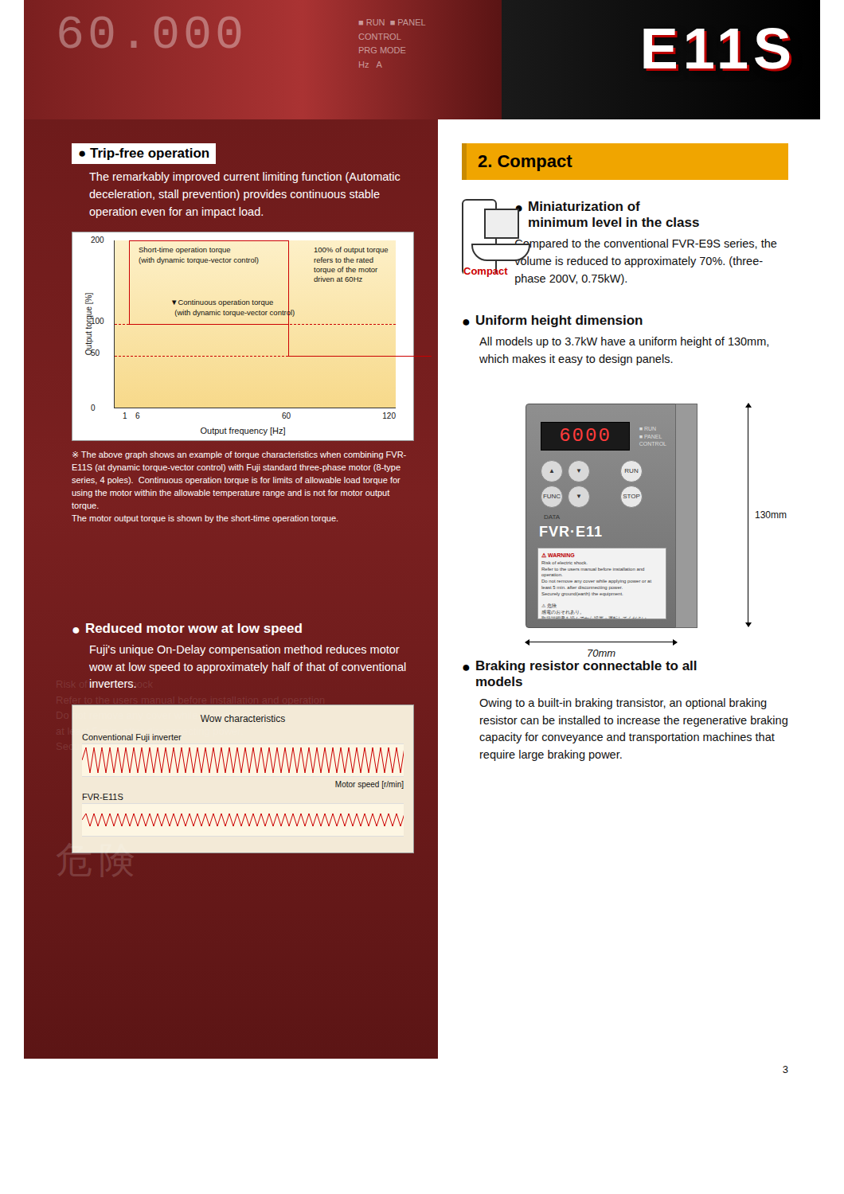60.000
■ RUN ■ PANEL
CONTROL
PRG MODE
Hz A
E11S
● Trip-free operation
The remarkably improved current limiting function (Automatic deceleration, stall prevention) provides continuous stable operation even for an impact load.
200 100 50 0 Output torque [%]
Short-time operation torque
(with dynamic torque-vector control)
100% of output torque
refers to the rated
torque of the motor
driven at 60Hz
▼Continuous operation torque
(with dynamic torque-vector control)
1 6 60 120
Output frequency [Hz]
※ The above graph shows an example of torque characteristics when combining FVR-E11S (at dynamic torque-vector control) with Fuji standard three-phase motor (8-type series, 4 poles). Continuous operation torque is for limits of allowable load torque for using the motor within the allowable temperature range and is not for motor output torque.
The motor output torque is shown by the short-time operation torque.
●Reduced motor wow at low speed
Fuji's unique On-Delay compensation method reduces motor wow at low speed to approximately half of that of conventional inverters.
Wow characteristics
Conventional Fuji inverter
0
Motor speed [r/min]
FVR-E11S
0
Risk of electric shock
Refer to the users manual before installation and operation
Do not remove any cover while applying power or
at least 5 min. after disconnecting power.
Securely ground(earth)the equipment
危険
2. Compact
Compact
●Miniaturization of
minimum level in the class
Compared to the conventional FVR-E9S series, the volume is reduced to approximately 70%. (three-phase 200V, 0.75kW).
●Uniform height dimension
All models up to 3.7kW have a uniform height of 130mm, which makes it easy to design panels.
6000
■ RUN
■ PANEL
CONTROL
▲
▼
RUN
FUNC
DATA
▼
STOP
FVR·E11
⚠ WARNING
Risk of electric shock.
Refer to the users manual before installation and operation.
Do not remove any cover while applying power or at least 5 min. after disconnecting power.
Securely ground(earth) the equipment.
⚠ 危険
感電のおそれあり。
取扱説明書を読んでから設置・運転してください。
130mm
70mm
●Braking resistor connectable to all
models
Owing to a built-in braking transistor, an optional braking resistor can be installed to increase the regenerative braking capacity for conveyance and transportation machines that require large braking power.
3